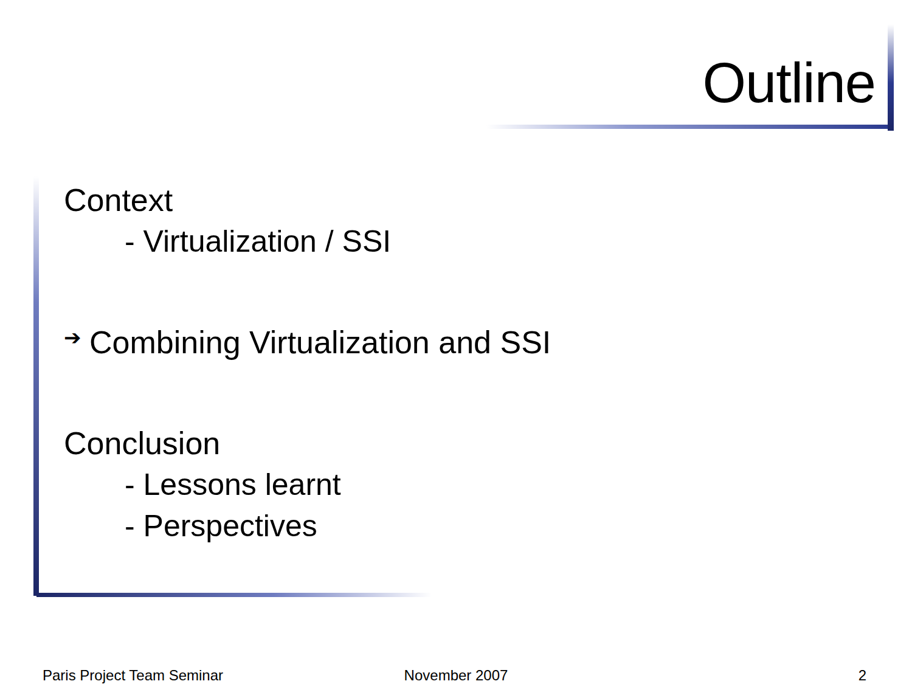Outline
Context
- Virtualization / SSI
Combining Virtualization and SSI
Conclusion
- Lessons learnt
- Perspectives
Paris Project Team Seminar November 2007 2